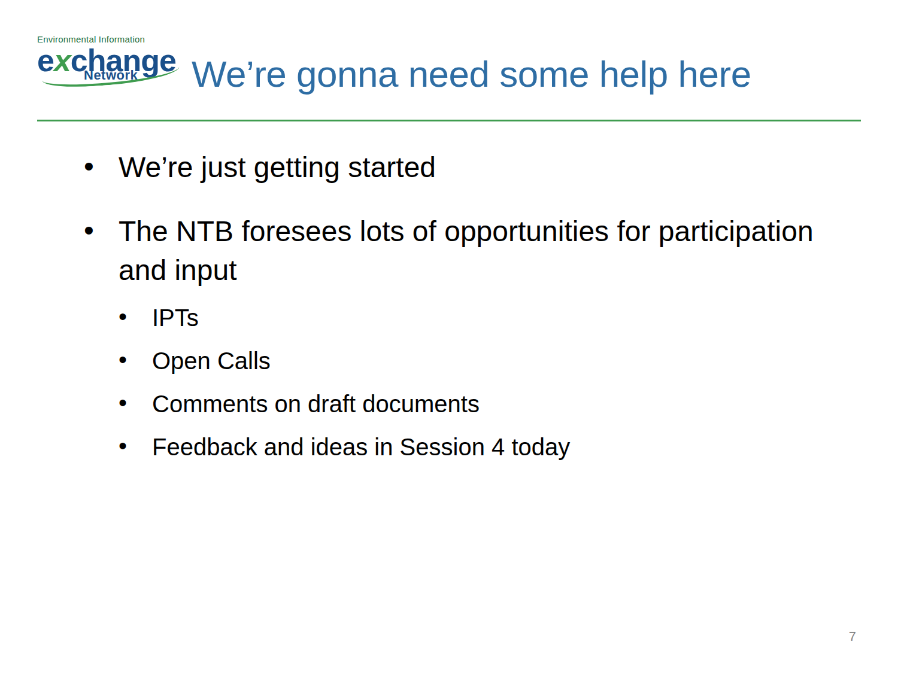Environmental Information
exchange
Network
We’re gonna need some help here
We’re just getting started
The NTB foresees lots of opportunities for participation and input
IPTs
Open Calls
Comments on draft documents
Feedback and ideas in Session 4 today
7